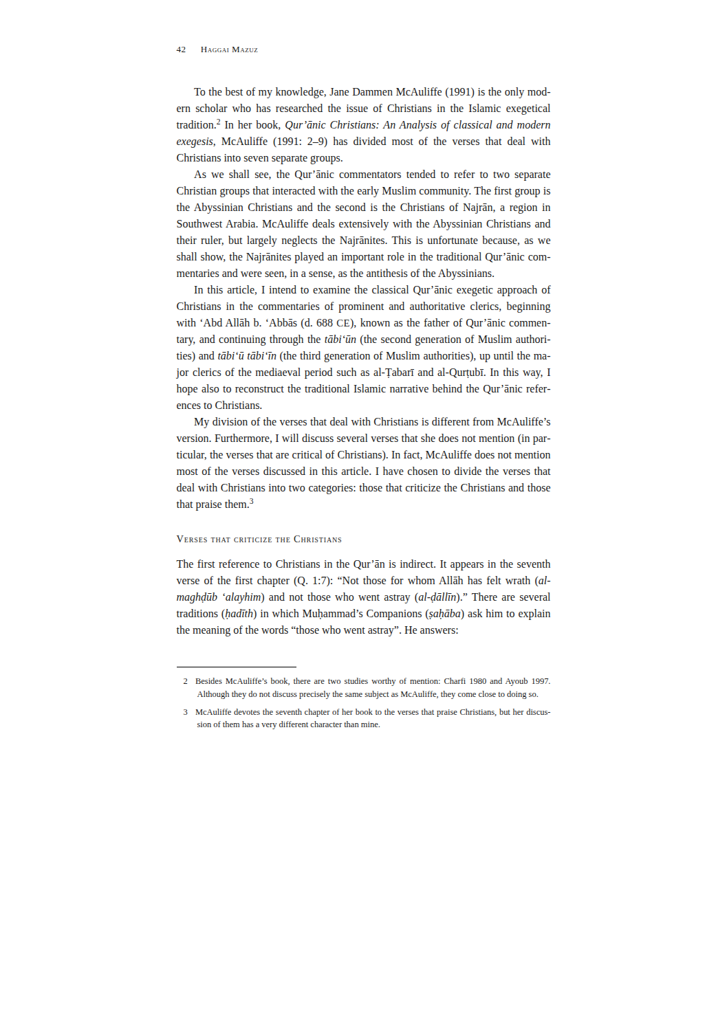42 Haggai Mazuz
To the best of my knowledge, Jane Dammen McAuliffe (1991) is the only modern scholar who has researched the issue of Christians in the Islamic exegetical tradition.2 In her book, Qur’ānic Christians: An Analysis of classical and modern exegesis, McAuliffe (1991: 2–9) has divided most of the verses that deal with Christians into seven separate groups.
As we shall see, the Qur’ānic commentators tended to refer to two separate Christian groups that interacted with the early Muslim community. The first group is the Abyssinian Christians and the second is the Christians of Najrān, a region in Southwest Arabia. McAuliffe deals extensively with the Abyssinian Christians and their ruler, but largely neglects the Najrānites. This is unfortunate because, as we shall show, the Najrānites played an important role in the traditional Qur’ānic commentaries and were seen, in a sense, as the antithesis of the Abyssinians.
In this article, I intend to examine the classical Qur’ānic exegetic approach of Christians in the commentaries of prominent and authoritative clerics, beginning with ‘Abd Allāh b. ‘Abbās (d. 688 CE), known as the father of Qur’ānic commentary, and continuing through the tābi‘ūn (the second generation of Muslim authorities) and tābi‘ū tābi‘īn (the third generation of Muslim authorities), up until the major clerics of the mediaeval period such as al-Ṭabarī and al-Qurṭubī. In this way, I hope also to reconstruct the traditional Islamic narrative behind the Qur’ānic references to Christians.
My division of the verses that deal with Christians is different from McAuliffe’s version. Furthermore, I will discuss several verses that she does not mention (in particular, the verses that are critical of Christians). In fact, McAuliffe does not mention most of the verses discussed in this article. I have chosen to divide the verses that deal with Christians into two categories: those that criticize the Christians and those that praise them.3
Verses that criticize the Christians
The first reference to Christians in the Qur’ān is indirect. It appears in the seventh verse of the first chapter (Q. 1:7): “Not those for whom Allāh has felt wrath (al-maghḍūb ‘alayhim) and not those who went astray (al-ḍāllīn).” There are several traditions (ḥadīth) in which Muḥammad’s Companions (ṣaḥāba) ask him to explain the meaning of the words “those who went astray”. He answers:
2 Besides McAuliffe’s book, there are two studies worthy of mention: Charfi 1980 and Ayoub 1997. Although they do not discuss precisely the same subject as McAuliffe, they come close to doing so.
3 McAuliffe devotes the seventh chapter of her book to the verses that praise Christians, but her discussion of them has a very different character than mine.